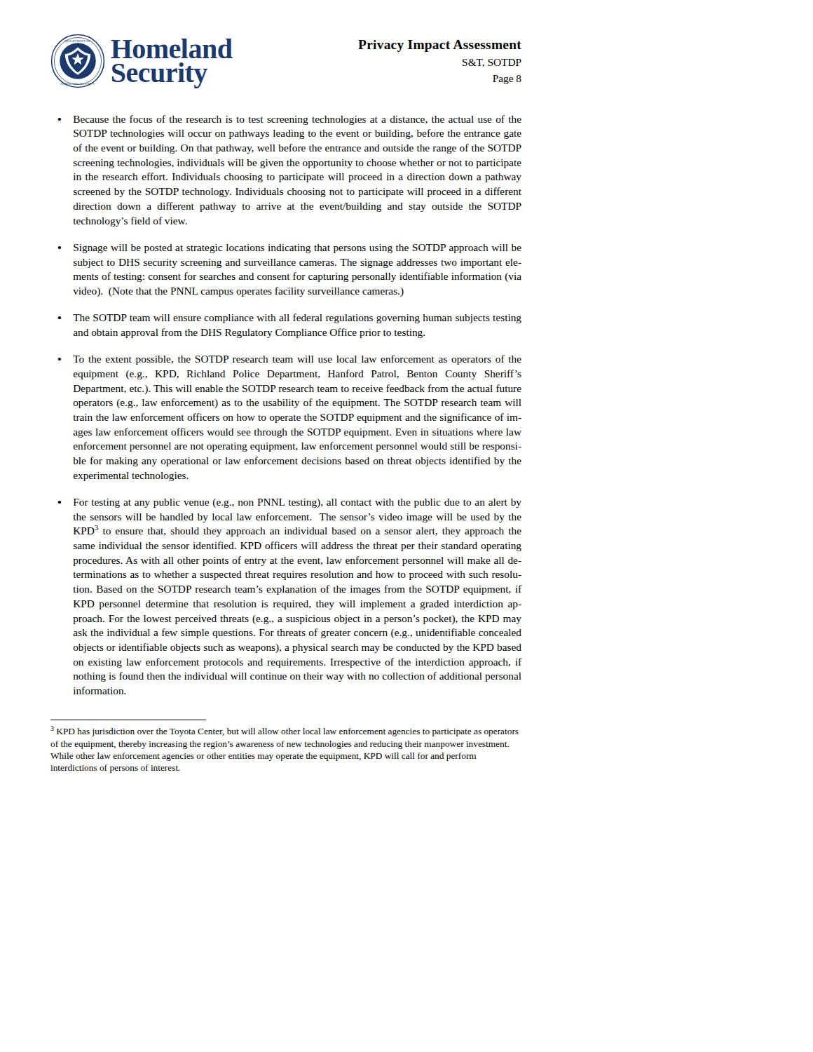DEPARTMENT OF HOMELAND SECURITY
Homeland Security
Privacy Impact Assessment
S&T, SOTDP
Page 8
Because the focus of the research is to test screening technologies at a distance, the actual use of the SOTDP technologies will occur on pathways leading to the event or building, before the entrance gate of the event or building. On that pathway, well before the entrance and outside the range of the SOTDP screening technologies, individuals will be given the opportunity to choose whether or not to participate in the research effort. Individuals choosing to participate will proceed in a direction down a pathway screened by the SOTDP technology. Individuals choosing not to participate will proceed in a different direction down a different pathway to arrive at the event/building and stay outside the SOTDP technology’s field of view.
Signage will be posted at strategic locations indicating that persons using the SOTDP approach will be subject to DHS security screening and surveillance cameras. The signage addresses two important elements of testing: consent for searches and consent for capturing personally identifiable information (via video). (Note that the PNNL campus operates facility surveillance cameras.)
The SOTDP team will ensure compliance with all federal regulations governing human subjects testing and obtain approval from the DHS Regulatory Compliance Office prior to testing.
To the extent possible, the SOTDP research team will use local law enforcement as operators of the equipment (e.g., KPD, Richland Police Department, Hanford Patrol, Benton County Sheriff’s Department, etc.). This will enable the SOTDP research team to receive feedback from the actual future operators (e.g., law enforcement) as to the usability of the equipment. The SOTDP research team will train the law enforcement officers on how to operate the SOTDP equipment and the significance of images law enforcement officers would see through the SOTDP equipment. Even in situations where law enforcement personnel are not operating equipment, law enforcement personnel would still be responsible for making any operational or law enforcement decisions based on threat objects identified by the experimental technologies.
For testing at any public venue (e.g., non PNNL testing), all contact with the public due to an alert by the sensors will be handled by local law enforcement. The sensor’s video image will be used by the KPD3 to ensure that, should they approach an individual based on a sensor alert, they approach the same individual the sensor identified. KPD officers will address the threat per their standard operating procedures. As with all other points of entry at the event, law enforcement personnel will make all determinations as to whether a suspected threat requires resolution and how to proceed with such resolution. Based on the SOTDP research team’s explanation of the images from the SOTDP equipment, if KPD personnel determine that resolution is required, they will implement a graded interdiction approach. For the lowest perceived threats (e.g., a suspicious object in a person’s pocket), the KPD may ask the individual a few simple questions. For threats of greater concern (e.g., unidentifiable concealed objects or identifiable objects such as weapons), a physical search may be conducted by the KPD based on existing law enforcement protocols and requirements. Irrespective of the interdiction approach, if nothing is found then the individual will continue on their way with no collection of additional personal information.
3 KPD has jurisdiction over the Toyota Center, but will allow other local law enforcement agencies to participate as operators of the equipment, thereby increasing the region’s awareness of new technologies and reducing their manpower investment. While other law enforcement agencies or other entities may operate the equipment, KPD will call for and perform interdictions of persons of interest.